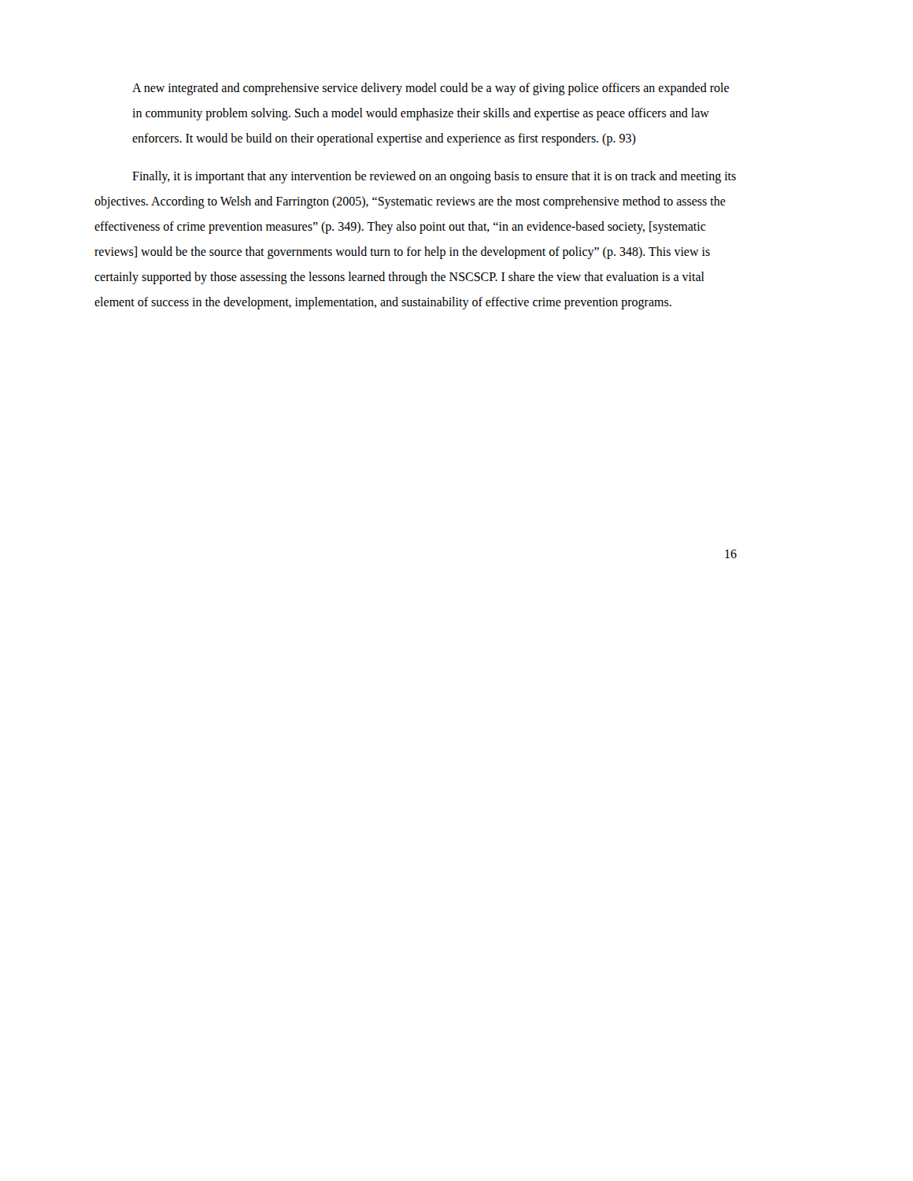A new integrated and comprehensive service delivery model could be a way of giving police officers an expanded role in community problem solving. Such a model would emphasize their skills and expertise as peace officers and law enforcers. It would be build on their operational expertise and experience as first responders. (p. 93)
Finally, it is important that any intervention be reviewed on an ongoing basis to ensure that it is on track and meeting its objectives. According to Welsh and Farrington (2005), “Systematic reviews are the most comprehensive method to assess the effectiveness of crime prevention measures” (p. 349). They also point out that, “in an evidence-based society, [systematic reviews] would be the source that governments would turn to for help in the development of policy” (p. 348). This view is certainly supported by those assessing the lessons learned through the NSCSCP. I share the view that evaluation is a vital element of success in the development, implementation, and sustainability of effective crime prevention programs.
16